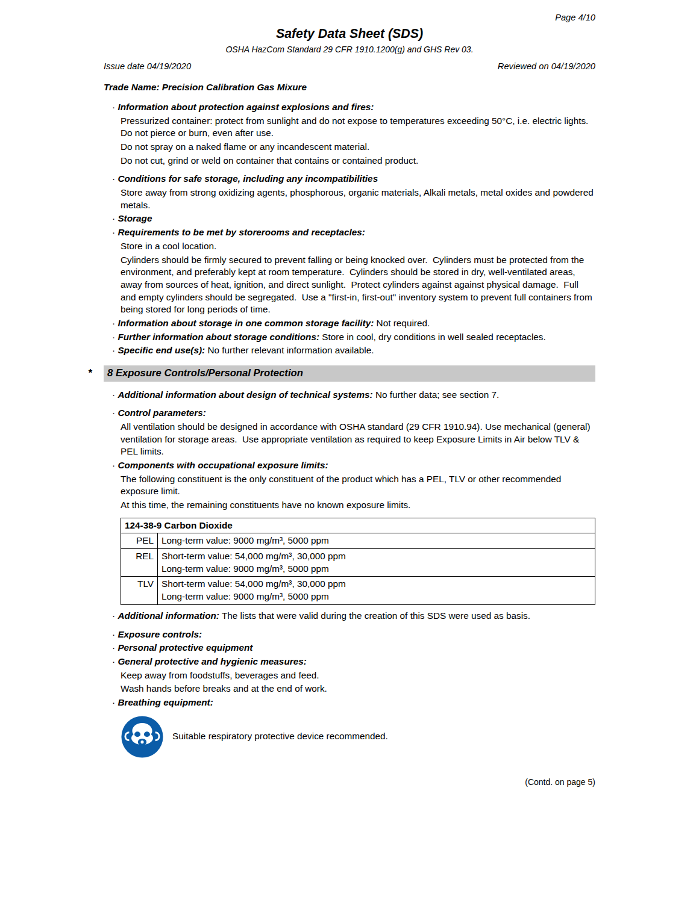Page 4/10
Safety Data Sheet (SDS)
OSHA HazCom Standard 29 CFR 1910.1200(g) and GHS Rev 03.
Issue date 04/19/2020 Reviewed on 04/19/2020
Trade Name: Precision Calibration Gas Mixure
· Information about protection against explosions and fires:
Pressurized container: protect from sunlight and do not expose to temperatures exceeding 50°C, i.e. electric lights. Do not pierce or burn, even after use.
Do not spray on a naked flame or any incandescent material.
Do not cut, grind or weld on container that contains or contained product.
· Conditions for safe storage, including any incompatibilities
Store away from strong oxidizing agents, phosphorous, organic materials, Alkali metals, metal oxides and powdered metals.
· Storage
· Requirements to be met by storerooms and receptacles:
Store in a cool location.
Cylinders should be firmly secured to prevent falling or being knocked over. Cylinders must be protected from the environment, and preferably kept at room temperature. Cylinders should be stored in dry, well-ventilated areas, away from sources of heat, ignition, and direct sunlight. Protect cylinders against against physical damage. Full and empty cylinders should be segregated. Use a "first-in, first-out" inventory system to prevent full containers from being stored for long periods of time.
· Information about storage in one common storage facility: Not required.
· Further information about storage conditions: Store in cool, dry conditions in well sealed receptacles.
· Specific end use(s): No further relevant information available.
*8 Exposure Controls/Personal Protection
· Additional information about design of technical systems: No further data; see section 7.
· Control parameters:
All ventilation should be designed in accordance with OSHA standard (29 CFR 1910.94). Use mechanical (general) ventilation for storage areas. Use appropriate ventilation as required to keep Exposure Limits in Air below TLV & PEL limits.
· Components with occupational exposure limits:
The following constituent is the only constituent of the product which has a PEL, TLV or other recommended exposure limit.
At this time, the remaining constituents have no known exposure limits.
| 124-38-9 Carbon Dioxide |
| PEL | Long-term value: 9000 mg/m³, 5000 ppm |
| REL | Short-term value: 54,000 mg/m³, 30,000 ppm Long-term value: 9000 mg/m³, 5000 ppm |
| TLV | Short-term value: 54,000 mg/m³, 30,000 ppm Long-term value: 9000 mg/m³, 5000 ppm |
· Additional information: The lists that were valid during the creation of this SDS were used as basis.
· Exposure controls:
· Personal protective equipment
· General protective and hygienic measures:
Keep away from foodstuffs, beverages and feed.
Wash hands before breaks and at the end of work.
· Breathing equipment:
Suitable respiratory protective device recommended.
(Contd. on page 5)